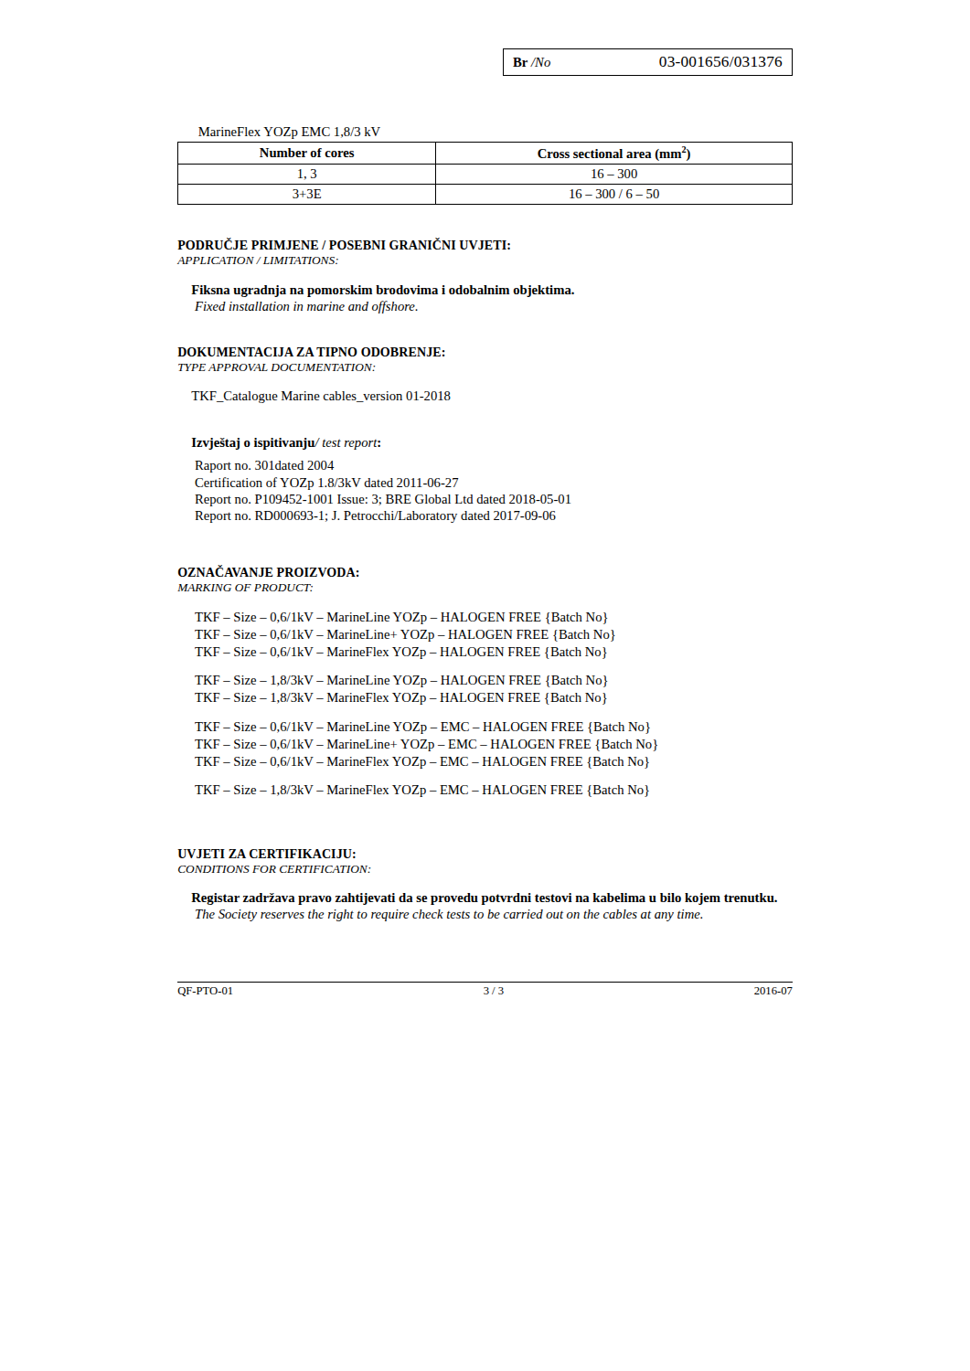Br /No 03-001656/031376
MarineFlex YOZp EMC 1,8/3 kV
| Number of cores | Cross sectional area (mm 2 ) |
| --- | --- |
| 1, 3 | 16 – 300 |
| 3+3E | 16 – 300 / 6 – 50 |
PODRUČJE PRIMJENE / POSEBNI GRANIČNI UVJETI:
APPLICATION / LIMITATIONS:
Fiksna ugradnja na pomorskim brodovima i odobalnim objektima.
Fixed installation in marine and offshore.
DOKUMENTACIJA ZA TIPNO ODOBRENJE:
TYPE APPROVAL DOCUMENTATION:
TKF_Catalogue Marine cables_version 01-2018
Izvještaj o ispitivanju/ test report:
Raport no. 301dated 2004
Certification of YOZp 1.8/3kV dated 2011-06-27
Report no. P109452-1001 Issue: 3; BRE Global Ltd dated 2018-05-01
Report no. RD000693-1; J. Petrocchi/Laboratory dated 2017-09-06
OZNAČAVANJE PROIZVODA:
MARKING OF PRODUCT:
TKF – Size – 0,6/1kV – MarineLine YOZp – HALOGEN FREE {Batch No}
TKF – Size – 0,6/1kV – MarineLine+ YOZp – HALOGEN FREE {Batch No}
TKF – Size – 0,6/1kV – MarineFlex YOZp – HALOGEN FREE {Batch No}
TKF – Size – 1,8/3kV – MarineLine YOZp – HALOGEN FREE {Batch No}
TKF – Size – 1,8/3kV – MarineFlex YOZp – HALOGEN FREE {Batch No}
TKF – Size – 0,6/1kV – MarineLine YOZp – EMC – HALOGEN FREE {Batch No}
TKF – Size – 0,6/1kV – MarineLine+ YOZp – EMC – HALOGEN FREE {Batch No}
TKF – Size – 0,6/1kV – MarineFlex YOZp – EMC – HALOGEN FREE {Batch No}
TKF – Size – 1,8/3kV – MarineFlex YOZp – EMC – HALOGEN FREE {Batch No}
UVJETI ZA CERTIFIKACIJU:
CONDITIONS FOR CERTIFICATION:
Registar zadržava pravo zahtijevati da se provedu potvrdni testovi na kabelima u bilo kojem trenutku.
The Society reserves the right to require check tests to be carried out on the cables at any time.
QF-PTO-01 3 / 3 2016-07